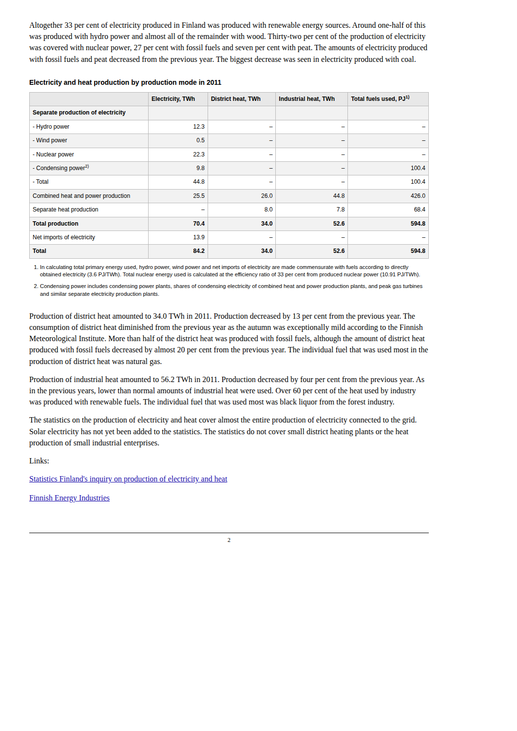Altogether 33 per cent of electricity produced in Finland was produced with renewable energy sources. Around one-half of this was produced with hydro power and almost all of the remainder with wood. Thirty-two per cent of the production of electricity was covered with nuclear power, 27 per cent with fossil fuels and seven per cent with peat. The amounts of electricity produced with fossil fuels and peat decreased from the previous year. The biggest decrease was seen in electricity produced with coal.
Electricity and heat production by production mode in 2011
| | Electricity, TWh | District heat, TWh | Industrial heat, TWh | Total fuels used, PJ 1) |
| --- | --- | --- | --- | --- |
| Separate production of electricity | | | | |
| - Hydro power | 12.3 | – | – | – |
| - Wind power | 0.5 | – | – | – |
| - Nuclear power | 22.3 | – | – | – |
| - Condensing power 2) | 9.8 | – | – | 100.4 |
| - Total | 44.8 | – | – | 100.4 |
| Combined heat and power production | 25.5 | 26.0 | 44.8 | 426.0 |
| Separate heat production | – | 8.0 | 7.8 | 68.4 |
| Total production | 70.4 | 34.0 | 52.6 | 594.8 |
| Net imports of electricity | 13.9 | – | – | – |
| Total | 84.2 | 34.0 | 52.6 | 594.8 |
In calculating total primary energy used, hydro power, wind power and net imports of electricity are made commensurate with fuels according to directly obtained electricity (3.6 PJ/TWh). Total nuclear energy used is calculated at the efficiency ratio of 33 per cent from produced nuclear power (10.91 PJ/TWh).
Condensing power includes condensing power plants, shares of condensing electricity of combined heat and power production plants, and peak gas turbines and similar separate electricity production plants.
Production of district heat amounted to 34.0 TWh in 2011. Production decreased by 13 per cent from the previous year. The consumption of district heat diminished from the previous year as the autumn was exceptionally mild according to the Finnish Meteorological Institute. More than half of the district heat was produced with fossil fuels, although the amount of district heat produced with fossil fuels decreased by almost 20 per cent from the previous year. The individual fuel that was used most in the production of district heat was natural gas.
Production of industrial heat amounted to 56.2 TWh in 2011. Production decreased by four per cent from the previous year. As in the previous years, lower than normal amounts of industrial heat were used. Over 60 per cent of the heat used by industry was produced with renewable fuels. The individual fuel that was used most was black liquor from the forest industry.
The statistics on the production of electricity and heat cover almost the entire production of electricity connected to the grid. Solar electricity has not yet been added to the statistics. The statistics do not cover small district heating plants or the heat production of small industrial enterprises.
Links:
Statistics Finland's inquiry on production of electricity and heat
Finnish Energy Industries
2